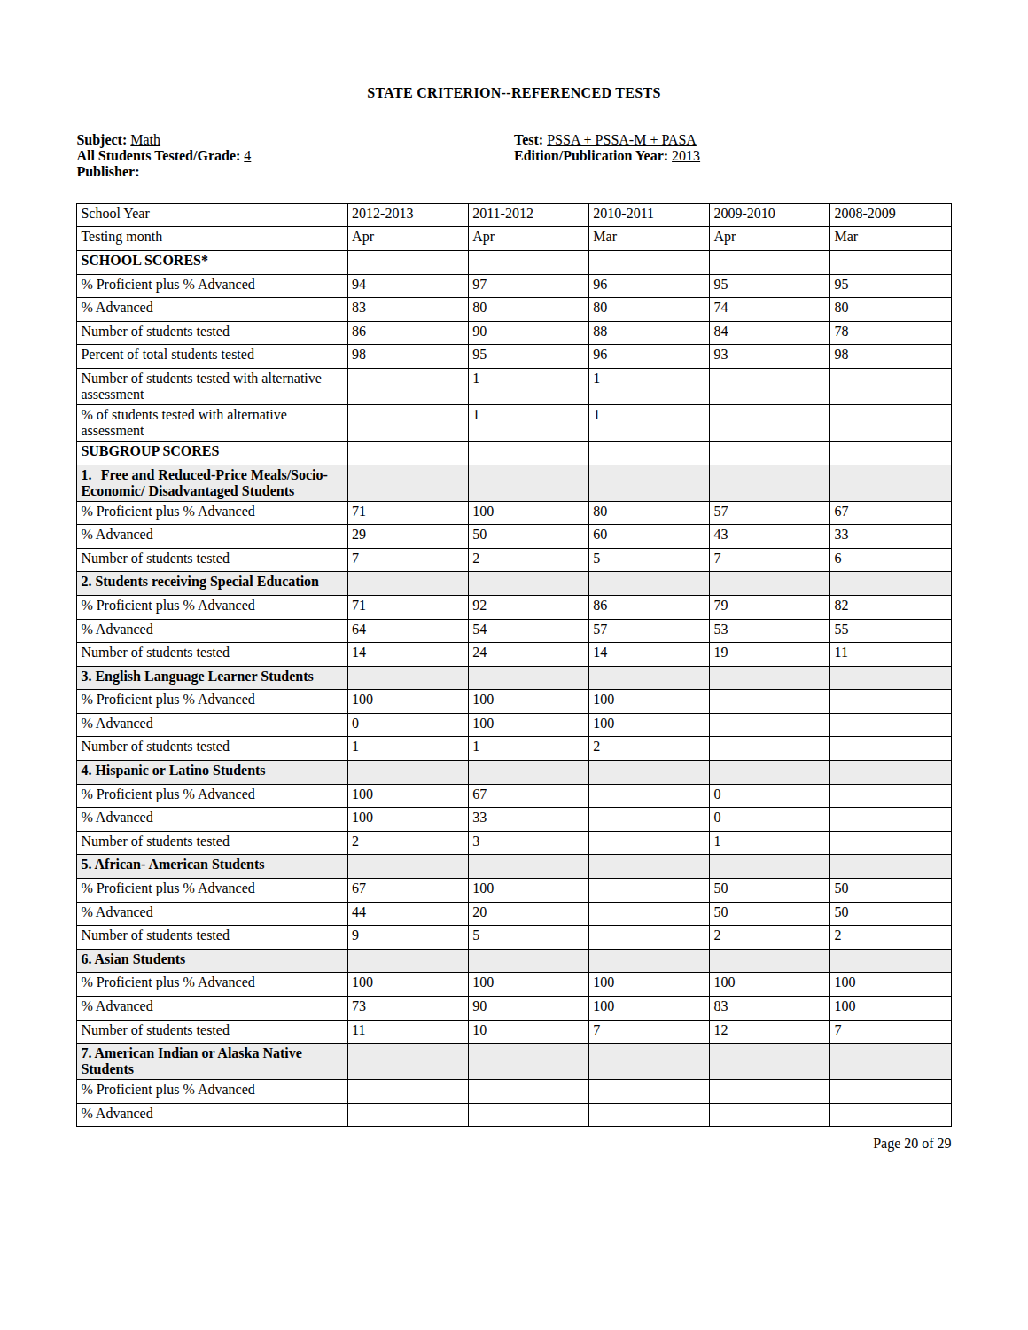STATE CRITERION--REFERENCED TESTS
| Subject: Math | Test: PSSA + PSSA-M + PASA |
| All Students Tested/Grade: 4 | Edition/Publication Year: 2013 |
| Publisher: | |
| School Year | 2012-2013 | 2011-2012 | 2010-2011 | 2009-2010 | 2008-2009 |
| Testing month | Apr | Apr | Mar | Apr | Mar |
| SCHOOL SCORES* | | | | | |
| % Proficient plus % Advanced | 94 | 97 | 96 | 95 | 95 |
| % Advanced | 83 | 80 | 80 | 74 | 80 |
| Number of students tested | 86 | 90 | 88 | 84 | 78 |
| Percent of total students tested | 98 | 95 | 96 | 93 | 98 |
| Number of students tested with alternative assessment | | 1 | 1 | | |
| % of students tested with alternative assessment | | 1 | 1 | | |
| SUBGROUP SCORES | | | | | |
| 1. Free and Reduced-Price Meals/Socio-Economic/ Disadvantaged Students | | | | | |
| % Proficient plus % Advanced | 71 | 100 | 80 | 57 | 67 |
| % Advanced | 29 | 50 | 60 | 43 | 33 |
| Number of students tested | 7 | 2 | 5 | 7 | 6 |
| 2. Students receiving Special Education | | | | | |
| % Proficient plus % Advanced | 71 | 92 | 86 | 79 | 82 |
| % Advanced | 64 | 54 | 57 | 53 | 55 |
| Number of students tested | 14 | 24 | 14 | 19 | 11 |
| 3. English Language Learner Students | | | | | |
| % Proficient plus % Advanced | 100 | 100 | 100 | | |
| % Advanced | 0 | 100 | 100 | | |
| Number of students tested | 1 | 1 | 2 | | |
| 4. Hispanic or Latino Students | | | | | |
| % Proficient plus % Advanced | 100 | 67 | | 0 | |
| % Advanced | 100 | 33 | | 0 | |
| Number of students tested | 2 | 3 | | 1 | |
| 5. African- American Students | | | | | |
| % Proficient plus % Advanced | 67 | 100 | | 50 | 50 |
| % Advanced | 44 | 20 | | 50 | 50 |
| Number of students tested | 9 | 5 | | 2 | 2 |
| 6. Asian Students | | | | | |
| % Proficient plus % Advanced | 100 | 100 | 100 | 100 | 100 |
| % Advanced | 73 | 90 | 100 | 83 | 100 |
| Number of students tested | 11 | 10 | 7 | 12 | 7 |
| 7. American Indian or Alaska Native Students | | | | | |
| % Proficient plus % Advanced | | | | | |
| % Advanced | | | | | |
Page 20 of 29